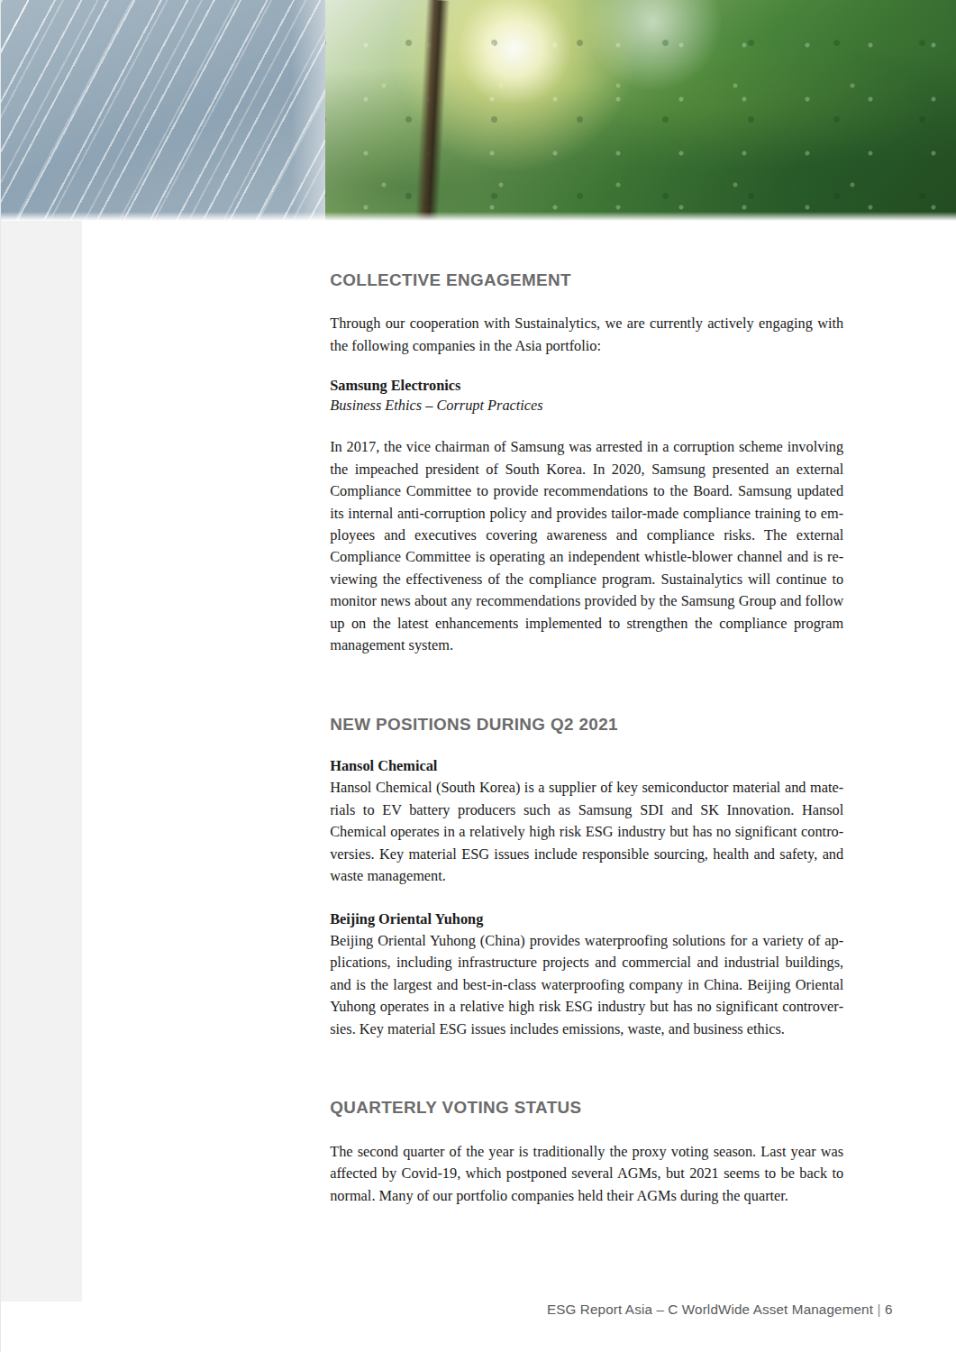COLLECTIVE ENGAGEMENT
Through our cooperation with Sustainalytics, we are currently actively engaging with the following companies in the Asia portfolio:
Samsung Electronics
Business Ethics – Corrupt Practices
In 2017, the vice chairman of Samsung was arrested in a corruption scheme involving the impeached president of South Korea. In 2020, Samsung presented an external Compliance Committee to provide recommendations to the Board. Samsung updated its internal anti-corruption policy and provides tailor-made compliance training to employees and executives covering awareness and compliance risks. The external Compliance Committee is operating an independent whistle-blower channel and is reviewing the effectiveness of the compliance program. Sustainalytics will continue to monitor news about any recommendations provided by the Samsung Group and follow up on the latest enhancements implemented to strengthen the compliance program management system.
NEW POSITIONS DURING Q2 2021
Hansol Chemical
Hansol Chemical (South Korea) is a supplier of key semiconductor material and materials to EV battery producers such as Samsung SDI and SK Innovation. Hansol Chemical operates in a relatively high risk ESG industry but has no significant controversies. Key material ESG issues include responsible sourcing, health and safety, and waste management.
Beijing Oriental Yuhong
Beijing Oriental Yuhong (China) provides waterproofing solutions for a variety of applications, including infrastructure projects and commercial and industrial buildings, and is the largest and best-in-class waterproofing company in China. Beijing Oriental Yuhong operates in a relative high risk ESG industry but has no significant controversies. Key material ESG issues includes emissions, waste, and business ethics.
QUARTERLY VOTING STATUS
The second quarter of the year is traditionally the proxy voting season. Last year was affected by Covid-19, which postponed several AGMs, but 2021 seems to be back to normal. Many of our portfolio companies held their AGMs during the quarter.
ESG Report Asia – C WorldWide Asset Management | 6